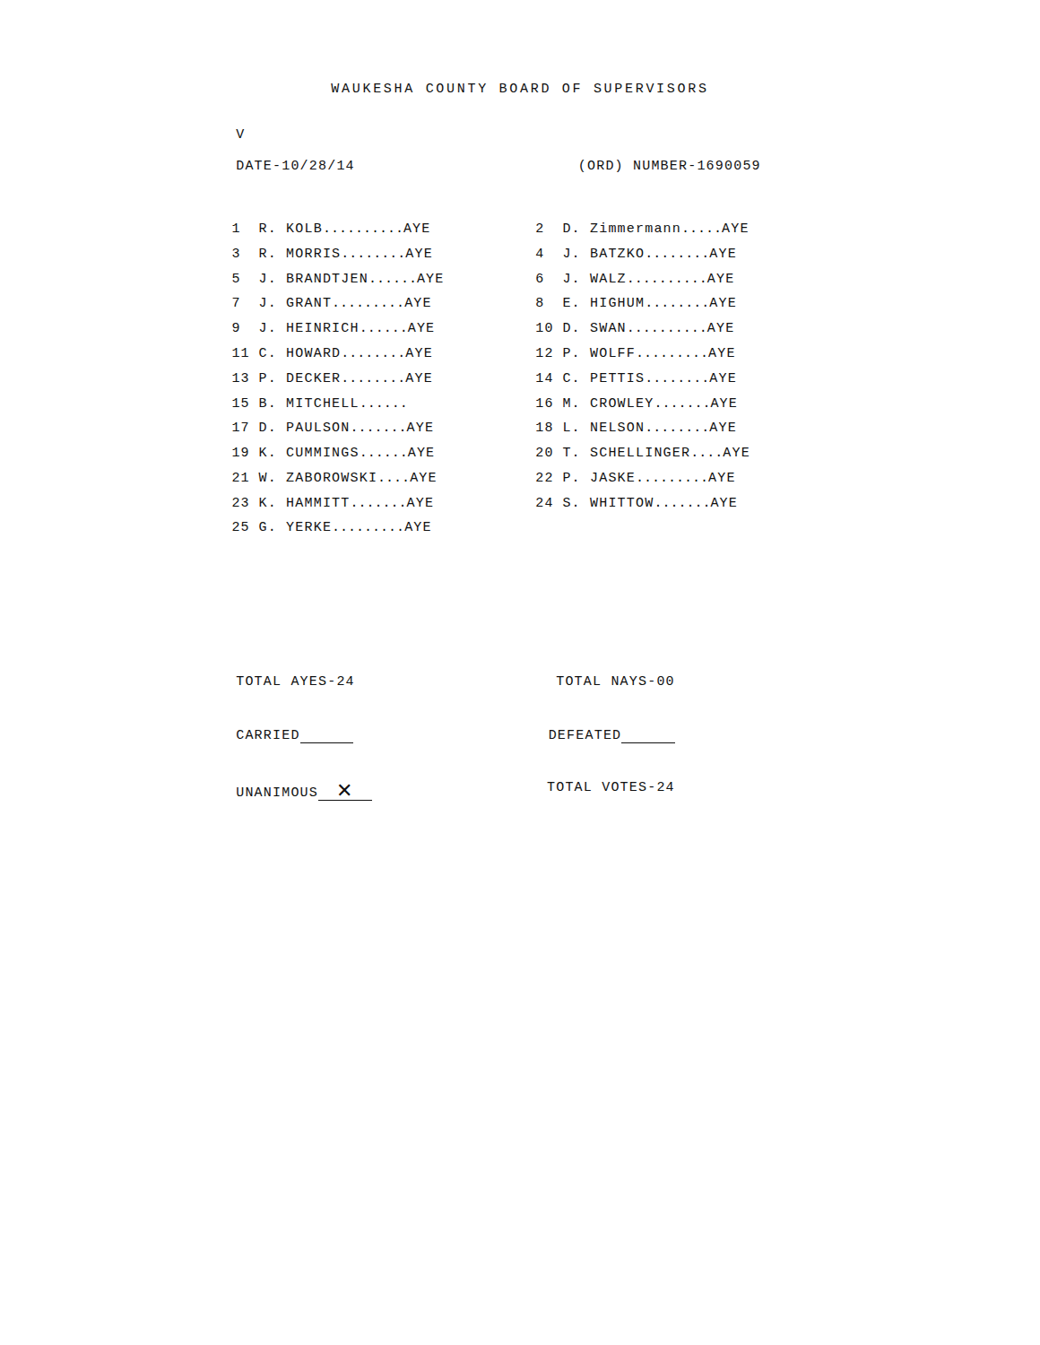WAUKESHA COUNTY BOARD OF SUPERVISORS
V
DATE-10/28/14 (ORD) NUMBER-1690059
| 1 | R. KOLB .......... AYE | | 2 | D. Zimmermann ..... AYE |
| 3 | R. MORRIS ........ AYE | | 4 | J. BATZKO ........ AYE |
| 5 | J. BRANDTJEN ...... AYE | | 6 | J. WALZ .......... AYE |
| 7 | J. GRANT ......... AYE | | 8 | E. HIGHUM ........ AYE |
| 9 | J. HEINRICH ...... AYE | | 10 | D. SWAN .......... AYE |
| 11 | C. HOWARD ........ AYE | | 12 | P. WOLFF ......... AYE |
| 13 | P. DECKER ........ AYE | | 14 | C. PETTIS ........ AYE |
| 15 | B. MITCHELL ...... | | 16 | M. CROWLEY ....... AYE |
| 17 | D. PAULSON ....... AYE | | 18 | L. NELSON ........ AYE |
| 19 | K. CUMMINGS ...... AYE | | 20 | T. SCHELLINGER .... AYE |
| 21 | W. ZABOROWSKI .... AYE | | 22 | P. JASKE ......... AYE |
| 23 | K. HAMMITT ....... AYE | | 24 | S. WHITTOW ....... AYE |
| 25 | G. YERKE ......... AYE | | | |
TOTAL AYES-24 TOTAL NAYS-00
CARRIED DEFEATED
UNANIMOUS✕ TOTAL VOTES-24